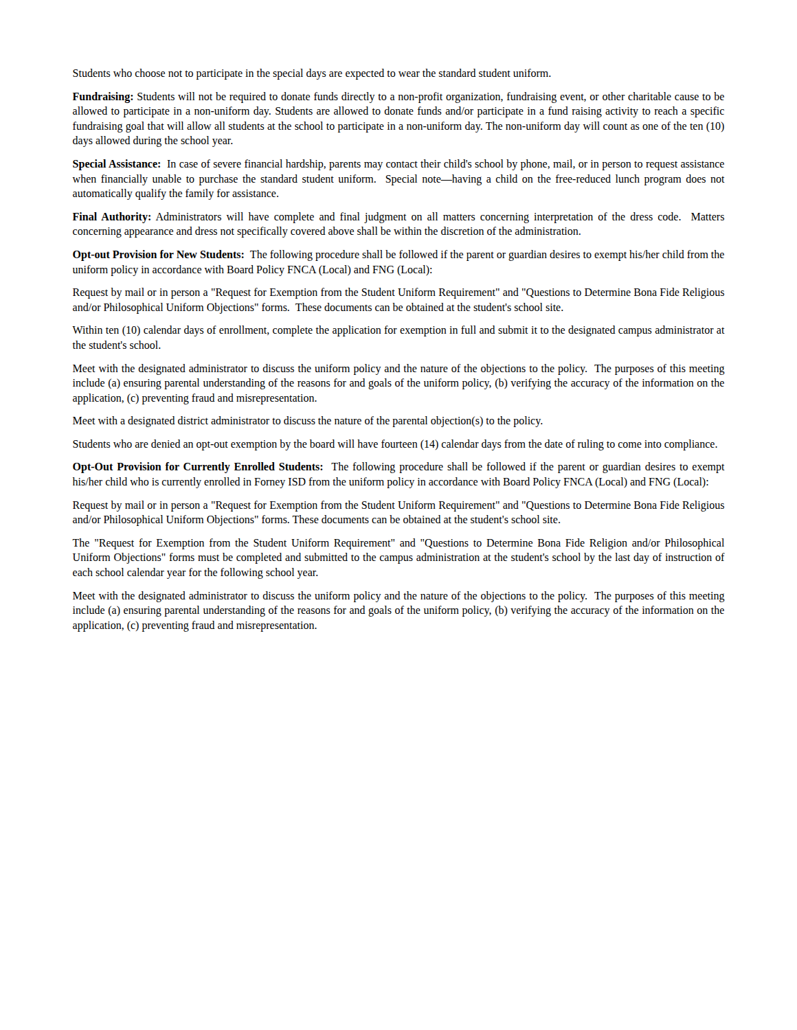Students who choose not to participate in the special days are expected to wear the standard student uniform.
Fundraising: Students will not be required to donate funds directly to a non-profit organization, fundraising event, or other charitable cause to be allowed to participate in a non-uniform day. Students are allowed to donate funds and/or participate in a fund raising activity to reach a specific fundraising goal that will allow all students at the school to participate in a non-uniform day. The non-uniform day will count as one of the ten (10) days allowed during the school year.
Special Assistance: In case of severe financial hardship, parents may contact their child's school by phone, mail, or in person to request assistance when financially unable to purchase the standard student uniform. Special note—having a child on the free-reduced lunch program does not automatically qualify the family for assistance.
Final Authority: Administrators will have complete and final judgment on all matters concerning interpretation of the dress code. Matters concerning appearance and dress not specifically covered above shall be within the discretion of the administration.
Opt-out Provision for New Students: The following procedure shall be followed if the parent or guardian desires to exempt his/her child from the uniform policy in accordance with Board Policy FNCA (Local) and FNG (Local):
Request by mail or in person a "Request for Exemption from the Student Uniform Requirement" and "Questions to Determine Bona Fide Religious and/or Philosophical Uniform Objections" forms. These documents can be obtained at the student's school site.
Within ten (10) calendar days of enrollment, complete the application for exemption in full and submit it to the designated campus administrator at the student's school.
Meet with the designated administrator to discuss the uniform policy and the nature of the objections to the policy. The purposes of this meeting include (a) ensuring parental understanding of the reasons for and goals of the uniform policy, (b) verifying the accuracy of the information on the application, (c) preventing fraud and misrepresentation.
Meet with a designated district administrator to discuss the nature of the parental objection(s) to the policy.
Students who are denied an opt-out exemption by the board will have fourteen (14) calendar days from the date of ruling to come into compliance.
Opt-Out Provision for Currently Enrolled Students: The following procedure shall be followed if the parent or guardian desires to exempt his/her child who is currently enrolled in Forney ISD from the uniform policy in accordance with Board Policy FNCA (Local) and FNG (Local):
Request by mail or in person a "Request for Exemption from the Student Uniform Requirement" and "Questions to Determine Bona Fide Religious and/or Philosophical Uniform Objections" forms. These documents can be obtained at the student's school site.
The "Request for Exemption from the Student Uniform Requirement" and "Questions to Determine Bona Fide Religion and/or Philosophical Uniform Objections" forms must be completed and submitted to the campus administration at the student's school by the last day of instruction of each school calendar year for the following school year.
Meet with the designated administrator to discuss the uniform policy and the nature of the objections to the policy. The purposes of this meeting include (a) ensuring parental understanding of the reasons for and goals of the uniform policy, (b) verifying the accuracy of the information on the application, (c) preventing fraud and misrepresentation.